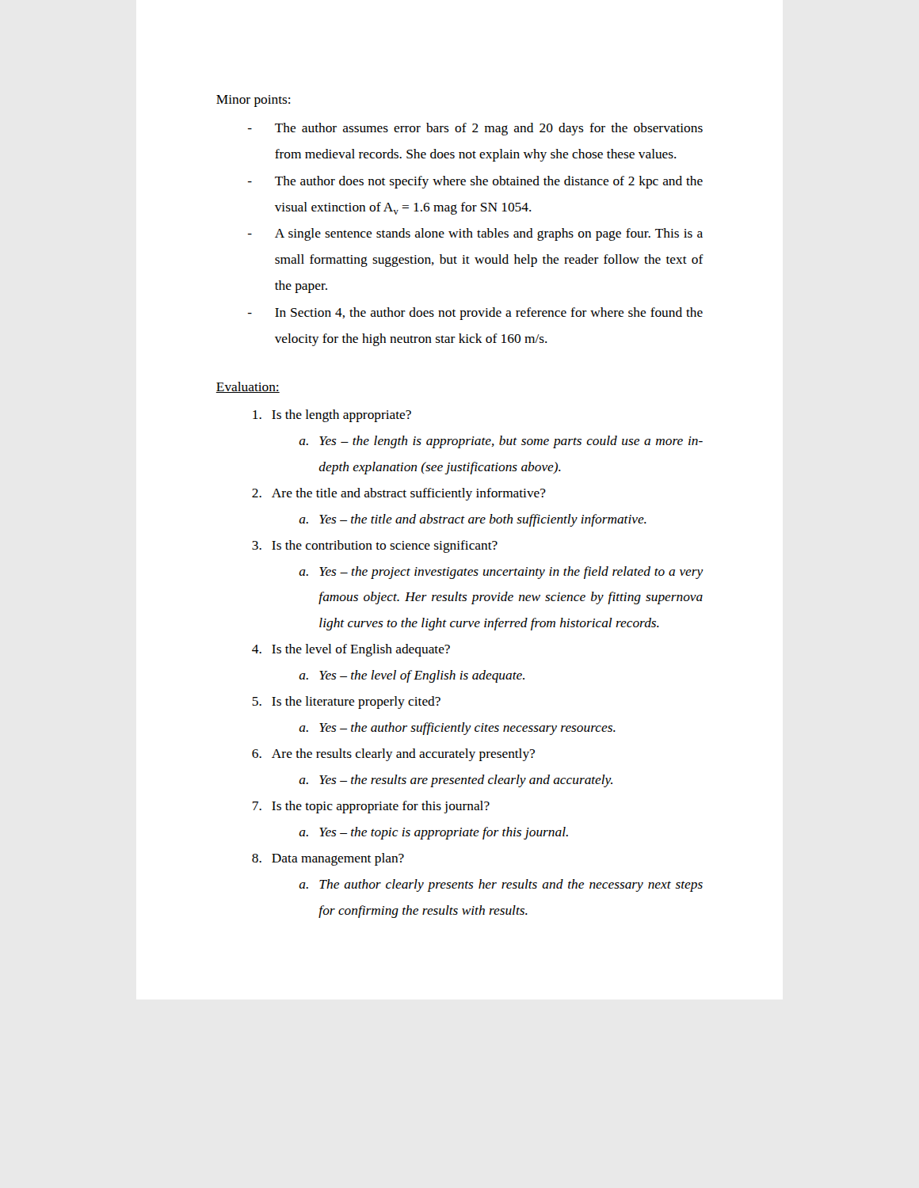Minor points:
The author assumes error bars of 2 mag and 20 days for the observations from medieval records. She does not explain why she chose these values.
The author does not specify where she obtained the distance of 2 kpc and the visual extinction of Av = 1.6 mag for SN 1054.
A single sentence stands alone with tables and graphs on page four. This is a small formatting suggestion, but it would help the reader follow the text of the paper.
In Section 4, the author does not provide a reference for where she found the velocity for the high neutron star kick of 160 m/s.
Evaluation:
Is the length appropriate?
Yes – the length is appropriate, but some parts could use a more in-depth explanation (see justifications above).
Are the title and abstract sufficiently informative?
Yes – the title and abstract are both sufficiently informative.
Is the contribution to science significant?
Yes – the project investigates uncertainty in the field related to a very famous object. Her results provide new science by fitting supernova light curves to the light curve inferred from historical records.
Is the level of English adequate?
Yes – the level of English is adequate.
Is the literature properly cited?
Yes – the author sufficiently cites necessary resources.
Are the results clearly and accurately presently?
Yes – the results are presented clearly and accurately.
Is the topic appropriate for this journal?
Yes – the topic is appropriate for this journal.
Data management plan?
The author clearly presents her results and the necessary next steps for confirming the results with results.